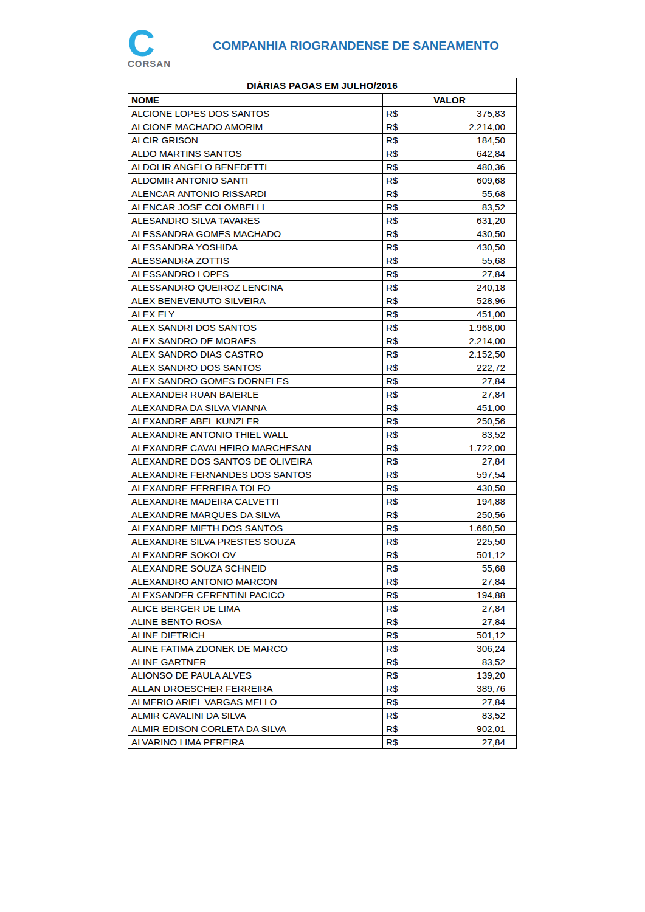C
CORSAN
COMPANHIA RIOGRANDENSE DE SANEAMENTO
DIÁRIAS PAGAS EM JULHO/2016
| NOME | VALOR |
| --- | --- |
| ALCIONE LOPES DOS SANTOS | R$ | 375,83 |
| ALCIONE MACHADO AMORIM | R$ | 2.214,00 |
| ALCIR GRISON | R$ | 184,50 |
| ALDO MARTINS SANTOS | R$ | 642,84 |
| ALDOLIR ANGELO BENEDETTI | R$ | 480,36 |
| ALDOMIR ANTONIO SANTI | R$ | 609,68 |
| ALENCAR ANTONIO RISSARDI | R$ | 55,68 |
| ALENCAR JOSE COLOMBELLI | R$ | 83,52 |
| ALESANDRO SILVA TAVARES | R$ | 631,20 |
| ALESSANDRA GOMES MACHADO | R$ | 430,50 |
| ALESSANDRA YOSHIDA | R$ | 430,50 |
| ALESSANDRA ZOTTIS | R$ | 55,68 |
| ALESSANDRO LOPES | R$ | 27,84 |
| ALESSANDRO QUEIROZ LENCINA | R$ | 240,18 |
| ALEX BENEVENUTO SILVEIRA | R$ | 528,96 |
| ALEX ELY | R$ | 451,00 |
| ALEX SANDRI DOS SANTOS | R$ | 1.968,00 |
| ALEX SANDRO DE MORAES | R$ | 2.214,00 |
| ALEX SANDRO DIAS CASTRO | R$ | 2.152,50 |
| ALEX SANDRO DOS SANTOS | R$ | 222,72 |
| ALEX SANDRO GOMES DORNELES | R$ | 27,84 |
| ALEXANDER RUAN BAIERLE | R$ | 27,84 |
| ALEXANDRA DA SILVA VIANNA | R$ | 451,00 |
| ALEXANDRE ABEL KUNZLER | R$ | 250,56 |
| ALEXANDRE ANTONIO THIEL WALL | R$ | 83,52 |
| ALEXANDRE CAVALHEIRO MARCHESAN | R$ | 1.722,00 |
| ALEXANDRE DOS SANTOS DE OLIVEIRA | R$ | 27,84 |
| ALEXANDRE FERNANDES DOS SANTOS | R$ | 597,54 |
| ALEXANDRE FERREIRA TOLFO | R$ | 430,50 |
| ALEXANDRE MADEIRA CALVETTI | R$ | 194,88 |
| ALEXANDRE MARQUES DA SILVA | R$ | 250,56 |
| ALEXANDRE MIETH DOS SANTOS | R$ | 1.660,50 |
| ALEXANDRE SILVA PRESTES SOUZA | R$ | 225,50 |
| ALEXANDRE SOKOLOV | R$ | 501,12 |
| ALEXANDRE SOUZA SCHNEID | R$ | 55,68 |
| ALEXANDRO ANTONIO MARCON | R$ | 27,84 |
| ALEXSANDER CERENTINI PACICO | R$ | 194,88 |
| ALICE BERGER DE LIMA | R$ | 27,84 |
| ALINE BENTO ROSA | R$ | 27,84 |
| ALINE DIETRICH | R$ | 501,12 |
| ALINE FATIMA ZDONEK DE MARCO | R$ | 306,24 |
| ALINE GARTNER | R$ | 83,52 |
| ALIONSO DE PAULA ALVES | R$ | 139,20 |
| ALLAN DROESCHER FERREIRA | R$ | 389,76 |
| ALMERIO ARIEL VARGAS MELLO | R$ | 27,84 |
| ALMIR CAVALINI DA SILVA | R$ | 83,52 |
| ALMIR EDISON CORLETA DA SILVA | R$ | 902,01 |
| ALVARINO LIMA PEREIRA | R$ | 27,84 |